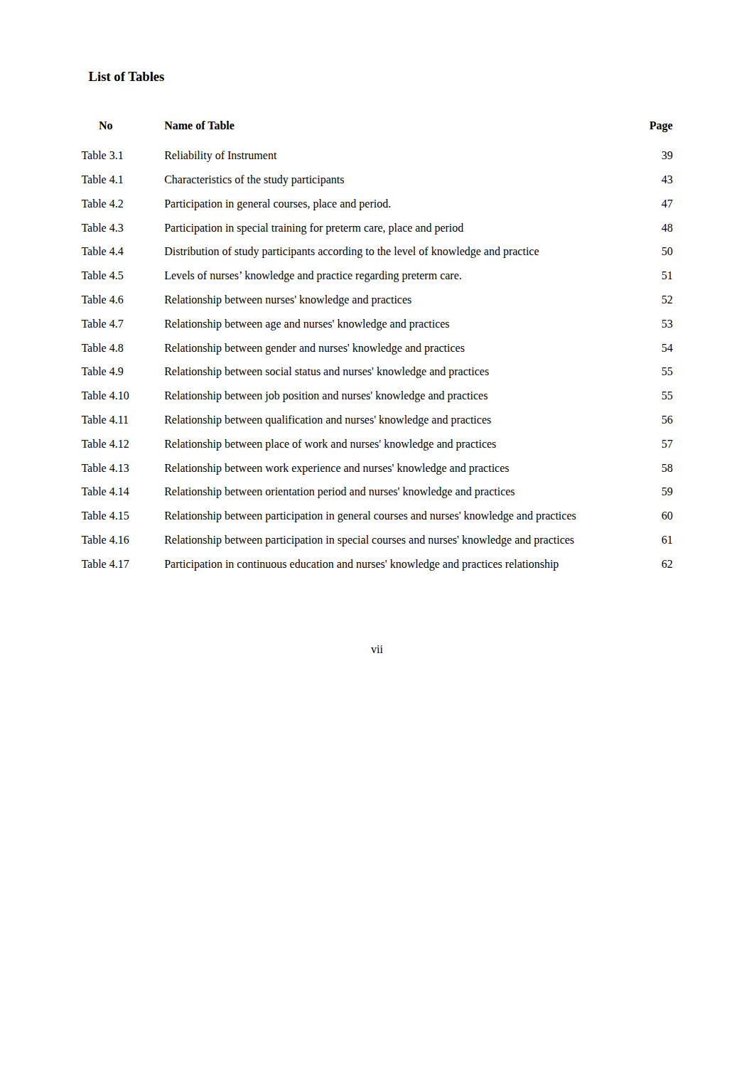List of Tables
| No | Name of Table | Page |
| --- | --- | --- |
| Table 3.1 | Reliability of Instrument | 39 |
| Table 4.1 | Characteristics of the study participants | 43 |
| Table 4.2 | Participation in general courses, place and period. | 47 |
| Table 4.3 | Participation in special training for preterm care, place and period | 48 |
| Table 4.4 | Distribution of study participants according to the level of knowledge and practice | 50 |
| Table 4.5 | Levels of nurses’ knowledge and practice regarding preterm care. | 51 |
| Table 4.6 | Relationship between nurses' knowledge and practices | 52 |
| Table 4.7 | Relationship between age and nurses' knowledge and practices | 53 |
| Table 4.8 | Relationship between gender and nurses' knowledge and practices | 54 |
| Table 4.9 | Relationship between social status and nurses' knowledge and practices | 55 |
| Table 4.10 | Relationship between job position and nurses' knowledge and practices | 55 |
| Table 4.11 | Relationship between qualification and nurses' knowledge and practices | 56 |
| Table 4.12 | Relationship between place of work and nurses' knowledge and practices | 57 |
| Table 4.13 | Relationship between work experience and nurses' knowledge and practices | 58 |
| Table 4.14 | Relationship between orientation period and nurses' knowledge and practices | 59 |
| Table 4.15 | Relationship between participation in general courses and nurses' knowledge and practices | 60 |
| Table 4.16 | Relationship between participation in special courses and nurses' knowledge and practices | 61 |
| Table 4.17 | Participation in continuous education and nurses' knowledge and practices relationship | 62 |
vii